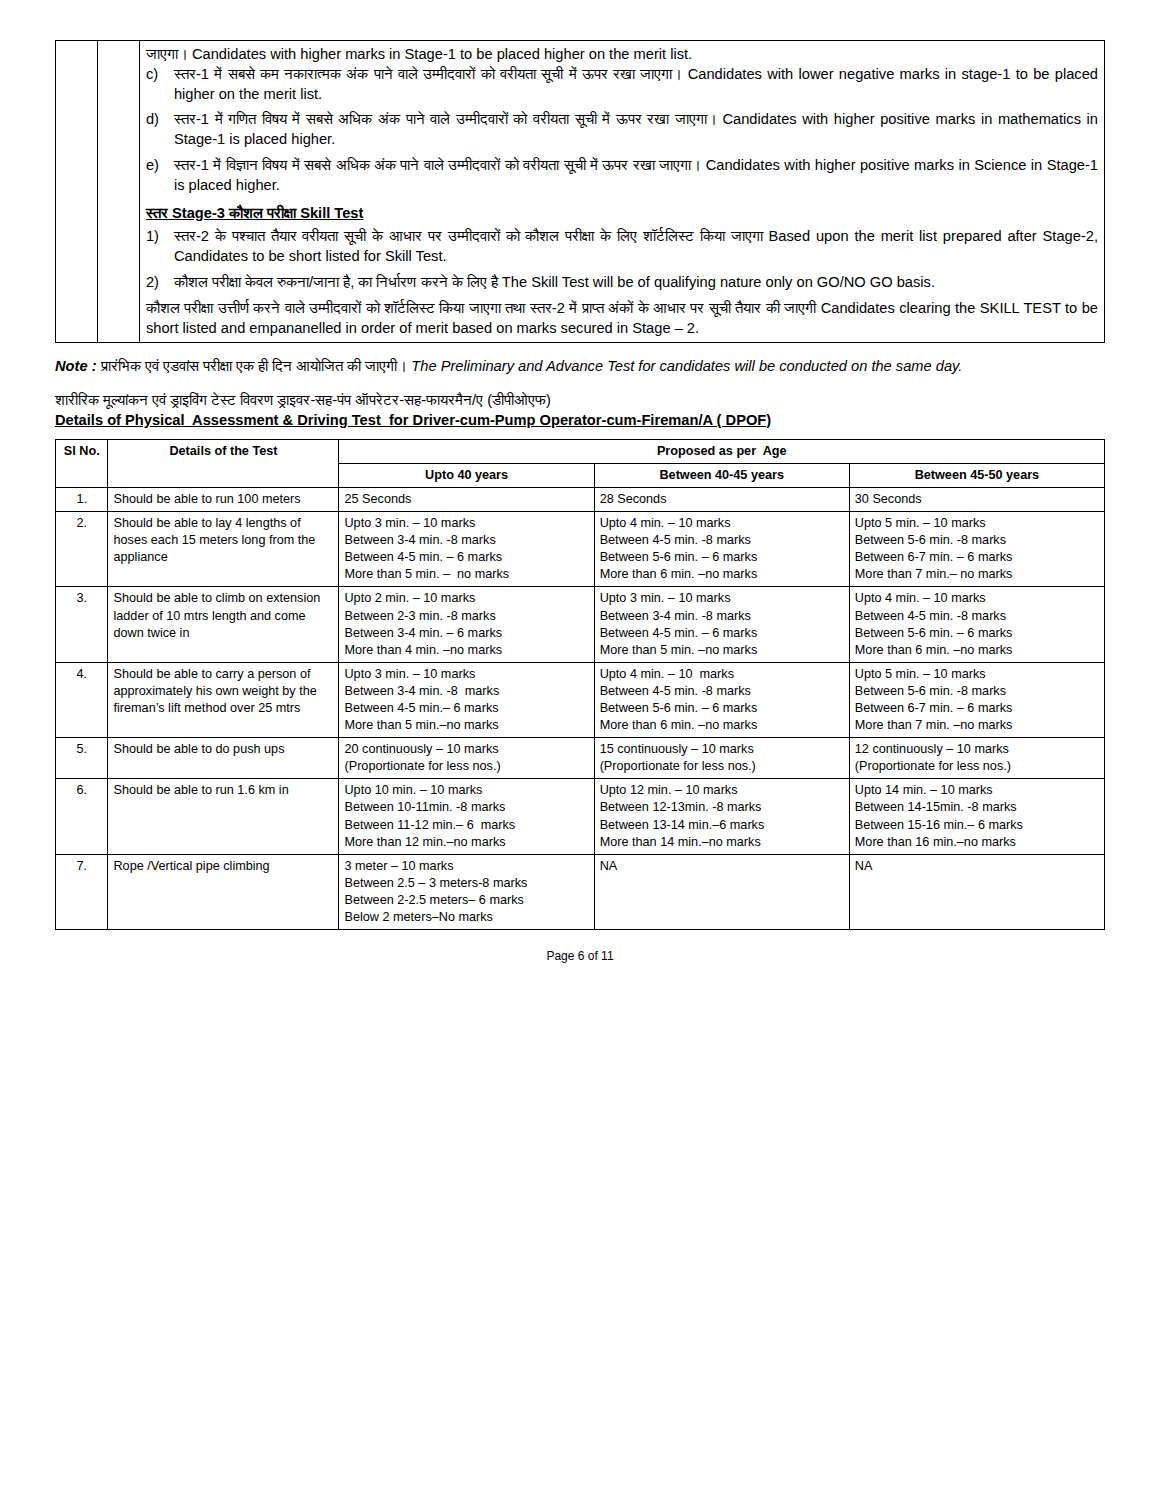| | | जाएगा। Candidates with higher marks in Stage-1 to be placed higher on the merit list. c) स्तर-1 में सबसे कम नकारात्मक अंक पाने वाले उम्मीदवारों को वरीयता सूची में ऊपर रखा जाएगा। Candidates with lower negative marks in stage-1 to be placed higher on the merit list. d) स्तर-1 में गणित विषय में सबसे अधिक अंक पाने वाले उम्मीदवारों को वरीयता सूची में ऊपर रखा जाएगा। Candidates with higher positive marks in mathematics in Stage-1 is placed higher. e) स्तर-1 में विज्ञान विषय में सबसे अधिक अंक पाने वाले उम्मीदवारों को वरीयता सूची में ऊपर रखा जाएगा। Candidates with higher positive marks in Science in Stage-1 is placed higher. स्तर Stage-3 कौशल परीक्षा Skill Test 1) स्तर-2 के पश्चात तैयार वरीयता सूची के आधार पर उम्मीदवारों को कौशल परीक्षा के लिए शॉर्टलिस्ट किया जाएगा Based upon the merit list prepared after Stage-2, Candidates to be short listed for Skill Test. 2) कौशल परीक्षा केवल रुकना/जाना है, का निर्धारण करने के लिए है The Skill Test will be of qualifying nature only on GO/NO GO basis. कौशल परीक्षा उत्तीर्ण करने वाले उम्मीदवारों को शॉर्टलिस्ट किया जाएगा तथा स्तर-2 में प्राप्त अंकों के आधार पर सूची तैयार की जाएगी Candidates clearing the SKILL TEST to be short listed and empananelled in order of merit based on marks secured in Stage – 2. |
Note : प्रारंभिक एवं एडवांस परीक्षा एक ही दिन आयोजित की जाएगी। The Preliminary and Advance Test for candidates will be conducted on the same day.
शारीरिक मूल्यांकन एवं ड्राइविंग टेस्ट विवरण ड्राइवर-सह-पंप ऑपरेटर-सह-फायरमैन/ए (डीपीओएफ)
Details of Physical Assessment & Driving Test for Driver-cum-Pump Operator-cum-Fireman/A ( DPOF)
| Sl No. | Details of the Test | Proposed as per Age |
| --- | --- | --- |
| Upto 40 years | Between 40-45 years | Between 45-50 years |
| 1. | Should be able to run 100 meters | 25 Seconds | 28 Seconds | 30 Seconds |
| 2. | Should be able to lay 4 lengths of hoses each 15 meters long from the appliance | Upto 3 min. – 10 marks Between 3-4 min. -8 marks Between 4-5 min. – 6 marks More than 5 min. – no marks | Upto 4 min. – 10 marks Between 4-5 min. -8 marks Between 5-6 min. – 6 marks More than 6 min. –no marks | Upto 5 min. – 10 marks Between 5-6 min. -8 marks Between 6-7 min. – 6 marks More than 7 min.– no marks |
| 3. | Should be able to climb on extension ladder of 10 mtrs length and come down twice in | Upto 2 min. – 10 marks Between 2-3 min. -8 marks Between 3-4 min. – 6 marks More than 4 min. –no marks | Upto 3 min. – 10 marks Between 3-4 min. -8 marks Between 4-5 min. – 6 marks More than 5 min. –no marks | Upto 4 min. – 10 marks Between 4-5 min. -8 marks Between 5-6 min. – 6 marks More than 6 min. –no marks |
| 4. | Should be able to carry a person of approximately his own weight by the fireman’s lift method over 25 mtrs | Upto 3 min. – 10 marks Between 3-4 min. -8 marks Between 4-5 min.– 6 marks More than 5 min.–no marks | Upto 4 min. – 10 marks Between 4-5 min. -8 marks Between 5-6 min. – 6 marks More than 6 min. –no marks | Upto 5 min. – 10 marks Between 5-6 min. -8 marks Between 6-7 min. – 6 marks More than 7 min. –no marks |
| 5. | Should be able to do push ups | 20 continuously – 10 marks (Proportionate for less nos.) | 15 continuously – 10 marks (Proportionate for less nos.) | 12 continuously – 10 marks (Proportionate for less nos.) |
| 6. | Should be able to run 1.6 km in | Upto 10 min. – 10 marks Between 10-11min. -8 marks Between 11-12 min.– 6 marks More than 12 min.–no marks | Upto 12 min. – 10 marks Between 12-13min. -8 marks Between 13-14 min.–6 marks More than 14 min.–no marks | Upto 14 min. – 10 marks Between 14-15min. -8 marks Between 15-16 min.– 6 marks More than 16 min.–no marks |
| 7. | Rope /Vertical pipe climbing | 3 meter – 10 marks Between 2.5 – 3 meters-8 marks Between 2-2.5 meters– 6 marks Below 2 meters–No marks | NA | NA |
Page 6 of 11